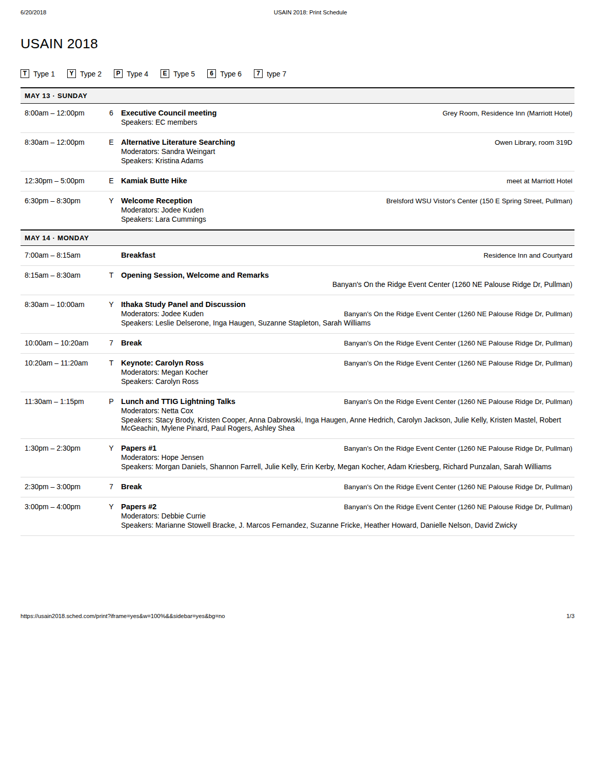6/20/2018
USAIN 2018: Print Schedule
USAIN 2018
TType 1
YType 2
PType 4
EType 5
6 Type 6
7type 7
| MAY 13 · SUNDAY |
| 8:00am – 12:00pm | 6 | Executive Council meeting Grey Room, Residence Inn (Marriott Hotel) Speakers: EC members |
| 8:30am – 12:00pm | E | Alternative Literature Searching Owen Library, room 319D Moderators: Sandra Weingart Speakers: Kristina Adams |
| 12:30pm – 5:00pm | E | Kamiak Butte Hike meet at Marriott Hotel |
| 6:30pm – 8:30pm | Y | Welcome Reception Brelsford WSU Vistor's Center (150 E Spring Street, Pullman) Moderators: Jodee Kuden Speakers: Lara Cummings |
| MAY 14 · MONDAY |
| 7:00am – 8:15am | | Breakfast Residence Inn and Courtyard |
| 8:15am – 8:30am | T | Opening Session, Welcome and Remarks Banyan's On the Ridge Event Center (1260 NE Palouse Ridge Dr, Pullman) |
| 8:30am – 10:00am | Y | Ithaka Study Panel and Discussion Moderators: Jodee Kuden Banyan's On the Ridge Event Center (1260 NE Palouse Ridge Dr, Pullman) Speakers: Leslie Delserone, Inga Haugen, Suzanne Stapleton, Sarah Williams |
| 10:00am – 10:20am | 7 | Break Banyan's On the Ridge Event Center (1260 NE Palouse Ridge Dr, Pullman) |
| 10:20am – 11:20am | T | Keynote: Carolyn Ross Banyan's On the Ridge Event Center (1260 NE Palouse Ridge Dr, Pullman) Moderators: Megan Kocher Speakers: Carolyn Ross |
| 11:30am – 1:15pm | P | Lunch and TTIG Lightning Talks Banyan's On the Ridge Event Center (1260 NE Palouse Ridge Dr, Pullman) Moderators: Netta Cox Speakers: Stacy Brody, Kristen Cooper, Anna Dabrowski, Inga Haugen, Anne Hedrich, Carolyn Jackson, Julie Kelly, Kristen Mastel, Robert McGeachin, Mylene Pinard, Paul Rogers, Ashley Shea |
| 1:30pm – 2:30pm | Y | Papers #1 Banyan's On the Ridge Event Center (1260 NE Palouse Ridge Dr, Pullman) Moderators: Hope Jensen Speakers: Morgan Daniels, Shannon Farrell, Julie Kelly, Erin Kerby, Megan Kocher, Adam Kriesberg, Richard Punzalan, Sarah Williams |
| 2:30pm – 3:00pm | 7 | Break Banyan's On the Ridge Event Center (1260 NE Palouse Ridge Dr, Pullman) |
| 3:00pm – 4:00pm | Y | Papers #2 Banyan's On the Ridge Event Center (1260 NE Palouse Ridge Dr, Pullman) Moderators: Debbie Currie Speakers: Marianne Stowell Bracke, J. Marcos Fernandez, Suzanne Fricke, Heather Howard, Danielle Nelson, David Zwicky |
https://usain2018.sched.com/print?iframe=yes&w=100%&&sidebar=yes&bg=no
1/3